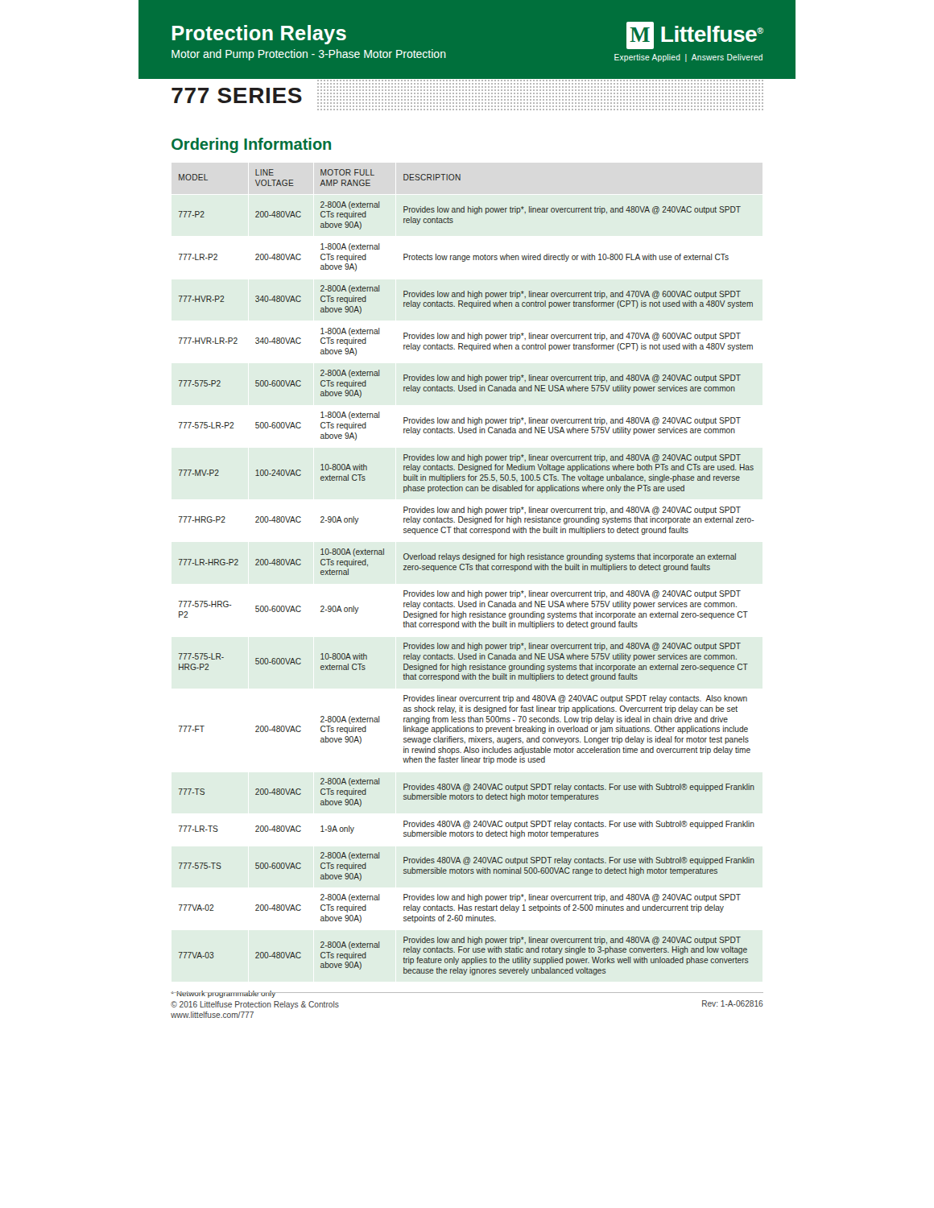Protection Relays
Motor and Pump Protection - 3-Phase Motor Protection
M
Littelfuse®
Expertise Applied|Answers Delivered
777 SERIES
Ordering Information
| Model | Line Voltage | Motor Full Amp Range | Description |
| --- | --- | --- | --- |
| 777-P2 | 200-480VAC | 2-800A (external CTs required above 90A) | Provides low and high power trip*, linear overcurrent trip, and 480VA @ 240VAC output SPDT relay contacts |
| 777-LR-P2 | 200-480VAC | 1-800A (external CTs required above 9A) | Protects low range motors when wired directly or with 10-800 FLA with use of external CTs |
| 777-HVR-P2 | 340-480VAC | 2-800A (external CTs required above 90A) | Provides low and high power trip*, linear overcurrent trip, and 470VA @ 600VAC output SPDT relay contacts. Required when a control power transformer (CPT) is not used with a 480V system |
| 777-HVR-LR-P2 | 340-480VAC | 1-800A (external CTs required above 9A) | Provides low and high power trip*, linear overcurrent trip, and 470VA @ 600VAC output SPDT relay contacts. Required when a control power transformer (CPT) is not used with a 480V system |
| 777-575-P2 | 500-600VAC | 2-800A (external CTs required above 90A) | Provides low and high power trip*, linear overcurrent trip, and 480VA @ 240VAC output SPDT relay contacts. Used in Canada and NE USA where 575V utility power services are common |
| 777-575-LR-P2 | 500-600VAC | 1-800A (external CTs required above 9A) | Provides low and high power trip*, linear overcurrent trip, and 480VA @ 240VAC output SPDT relay contacts. Used in Canada and NE USA where 575V utility power services are common |
| 777-MV-P2 | 100-240VAC | 10-800A with external CTs | Provides low and high power trip*, linear overcurrent trip, and 480VA @ 240VAC output SPDT relay contacts. Designed for Medium Voltage applications where both PTs and CTs are used. Has built in multipliers for 25.5, 50.5, 100.5 CTs. The voltage unbalance, single-phase and reverse phase protection can be disabled for applications where only the PTs are used |
| 777-HRG-P2 | 200-480VAC | 2-90A only | Provides low and high power trip*, linear overcurrent trip, and 480VA @ 240VAC output SPDT relay contacts. Designed for high resistance grounding systems that incorporate an external zero-sequence CT that correspond with the built in multipliers to detect ground faults |
| 777-LR-HRG-P2 | 200-480VAC | 10-800A (external CTs required, external | Overload relays designed for high resistance grounding systems that incorporate an external zero-sequence CTs that correspond with the built in multipliers to detect ground faults |
| 777-575-HRG-P2 | 500-600VAC | 2-90A only | Provides low and high power trip*, linear overcurrent trip, and 480VA @ 240VAC output SPDT relay contacts. Used in Canada and NE USA where 575V utility power services are common. Designed for high resistance grounding systems that incorporate an external zero-sequence CT that correspond with the built in multipliers to detect ground faults |
| 777-575-LR-HRG-P2 | 500-600VAC | 10-800A with external CTs | Provides low and high power trip*, linear overcurrent trip, and 480VA @ 240VAC output SPDT relay contacts. Used in Canada and NE USA where 575V utility power services are common. Designed for high resistance grounding systems that incorporate an external zero-sequence CT that correspond with the built in multipliers to detect ground faults |
| 777-FT | 200-480VAC | 2-800A (external CTs required above 90A) | Provides linear overcurrent trip and 480VA @ 240VAC output SPDT relay contacts. Also known as shock relay, it is designed for fast linear trip applications. Overcurrent trip delay can be set ranging from less than 500ms - 70 seconds. Low trip delay is ideal in chain drive and drive linkage applications to prevent breaking in overload or jam situations. Other applications include sewage clarifiers, mixers, augers, and conveyors. Longer trip delay is ideal for motor test panels in rewind shops. Also includes adjustable motor acceleration time and overcurrent trip delay time when the faster linear trip mode is used |
| 777-TS | 200-480VAC | 2-800A (external CTs required above 90A) | Provides 480VA @ 240VAC output SPDT relay contacts. For use with Subtrol® equipped Franklin submersible motors to detect high motor temperatures |
| 777-LR-TS | 200-480VAC | 1-9A only | Provides 480VA @ 240VAC output SPDT relay contacts. For use with Subtrol® equipped Franklin submersible motors to detect high motor temperatures |
| 777-575-TS | 500-600VAC | 2-800A (external CTs required above 90A) | Provides 480VA @ 240VAC output SPDT relay contacts. For use with Subtrol® equipped Franklin submersible motors with nominal 500-600VAC range to detect high motor temperatures |
| 777VA-02 | 200-480VAC | 2-800A (external CTs required above 90A) | Provides low and high power trip*, linear overcurrent trip, and 480VA @ 240VAC output SPDT relay contacts. Has restart delay 1 setpoints of 2-500 minutes and undercurrent trip delay setpoints of 2-60 minutes. |
| 777VA-03 | 200-480VAC | 2-800A (external CTs required above 90A) | Provides low and high power trip*, linear overcurrent trip, and 480VA @ 240VAC output SPDT relay contacts. For use with static and rotary single to 3-phase converters. High and low voltage trip feature only applies to the utility supplied power. Works well with unloaded phase converters because the relay ignores severely unbalanced voltages |
* Network programmable only
© 2016 Littelfuse Protection Relays & Controls
www.littelfuse.com/777
Rev: 1-A-062816